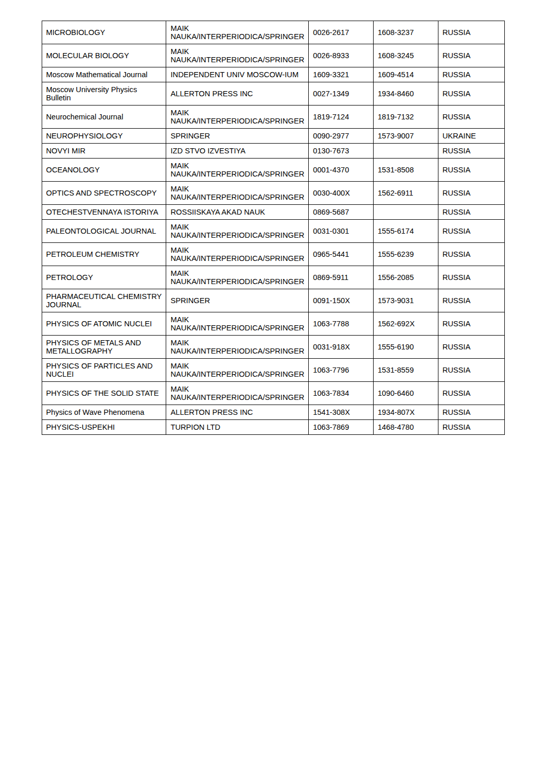| MICROBIOLOGY | MAIK NAUKA/INTERPERIODICA/SPRINGER | 0026-2617 | 1608-3237 | RUSSIA |
| MOLECULAR BIOLOGY | MAIK NAUKA/INTERPERIODICA/SPRINGER | 0026-8933 | 1608-3245 | RUSSIA |
| Moscow Mathematical Journal | INDEPENDENT UNIV MOSCOW-IUM | 1609-3321 | 1609-4514 | RUSSIA |
| Moscow University Physics Bulletin | ALLERTON PRESS INC | 0027-1349 | 1934-8460 | RUSSIA |
| Neurochemical Journal | MAIK NAUKA/INTERPERIODICA/SPRINGER | 1819-7124 | 1819-7132 | RUSSIA |
| NEUROPHYSIOLOGY | SPRINGER | 0090-2977 | 1573-9007 | UKRAINE |
| NOVYI MIR | IZD STVO IZVESTIYA | 0130-7673 | | RUSSIA |
| OCEANOLOGY | MAIK NAUKA/INTERPERIODICA/SPRINGER | 0001-4370 | 1531-8508 | RUSSIA |
| OPTICS AND SPECTROSCOPY | MAIK NAUKA/INTERPERIODICA/SPRINGER | 0030-400X | 1562-6911 | RUSSIA |
| OTECHESTVENNAYA ISTORIYA | ROSSIISKAYA AKAD NAUK | 0869-5687 | | RUSSIA |
| PALEONTOLOGICAL JOURNAL | MAIK NAUKA/INTERPERIODICA/SPRINGER | 0031-0301 | 1555-6174 | RUSSIA |
| PETROLEUM CHEMISTRY | MAIK NAUKA/INTERPERIODICA/SPRINGER | 0965-5441 | 1555-6239 | RUSSIA |
| PETROLOGY | MAIK NAUKA/INTERPERIODICA/SPRINGER | 0869-5911 | 1556-2085 | RUSSIA |
| PHARMACEUTICAL CHEMISTRY JOURNAL | SPRINGER | 0091-150X | 1573-9031 | RUSSIA |
| PHYSICS OF ATOMIC NUCLEI | MAIK NAUKA/INTERPERIODICA/SPRINGER | 1063-7788 | 1562-692X | RUSSIA |
| PHYSICS OF METALS AND METALLOGRAPHY | MAIK NAUKA/INTERPERIODICA/SPRINGER | 0031-918X | 1555-6190 | RUSSIA |
| PHYSICS OF PARTICLES AND NUCLEI | MAIK NAUKA/INTERPERIODICA/SPRINGER | 1063-7796 | 1531-8559 | RUSSIA |
| PHYSICS OF THE SOLID STATE | MAIK NAUKA/INTERPERIODICA/SPRINGER | 1063-7834 | 1090-6460 | RUSSIA |
| Physics of Wave Phenomena | ALLERTON PRESS INC | 1541-308X | 1934-807X | RUSSIA |
| PHYSICS-USPEKHI | TURPION LTD | 1063-7869 | 1468-4780 | RUSSIA |